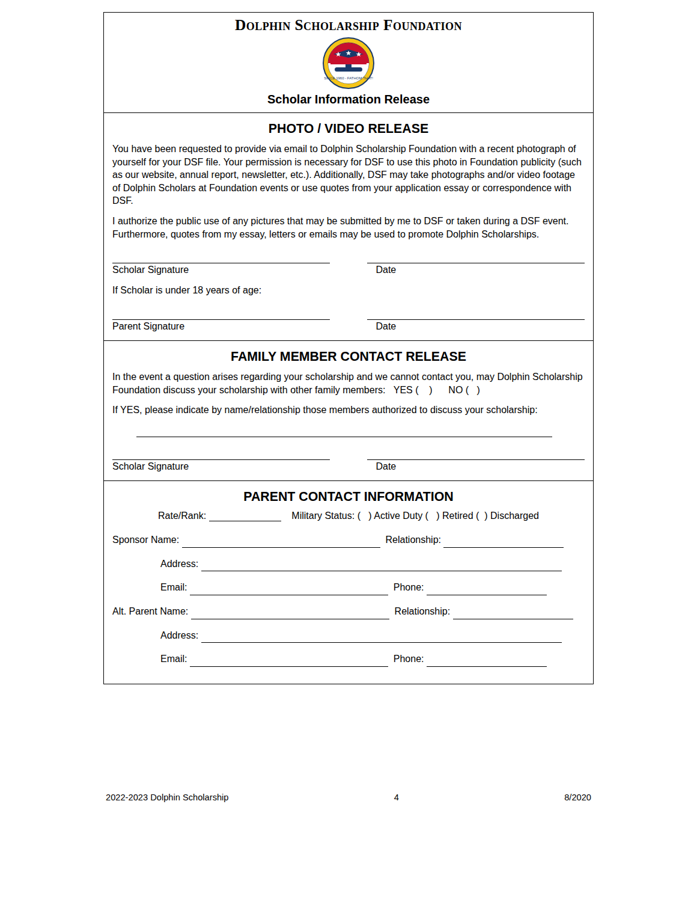Dolphin Scholarship Foundation
SINCE 1960 - FATHOM THAT!
Scholar Information Release
PHOTO / VIDEO RELEASE
You have been requested to provide via email to Dolphin Scholarship Foundation with a recent photograph of yourself for your DSF file. Your permission is necessary for DSF to use this photo in Foundation publicity (such as our website, annual report, newsletter, etc.). Additionally, DSF may take photographs and/or video footage of Dolphin Scholars at Foundation events or use quotes from your application essay or correspondence with DSF.
I authorize the public use of any pictures that may be submitted by me to DSF or taken during a DSF event. Furthermore, quotes from my essay, letters or emails may be used to promote Dolphin Scholarships.
Scholar Signature
Date
If Scholar is under 18 years of age:
Parent Signature
Date
FAMILY MEMBER CONTACT RELEASE
In the event a question arises regarding your scholarship and we cannot contact you, may Dolphin Scholarship Foundation discuss your scholarship with other family members: YES ( ) NO ( )
If YES, please indicate by name/relationship those members authorized to discuss your scholarship:
Scholar Signature
Date
PARENT CONTACT INFORMATION
Rate/Rank: Military Status: ( ) Active Duty ( ) Retired ( ) Discharged
Sponsor Name: Relationship:
Address:
Email: Phone:
Alt. Parent Name: Relationship:
Address:
Email: Phone:
2022-2023 Dolphin Scholarship
4
8/2020